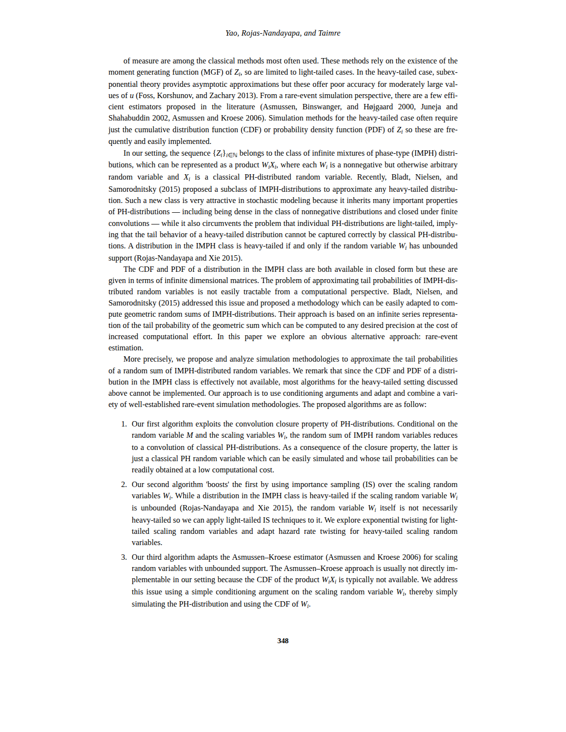Yao, Rojas-Nandayapa, and Taimre
of measure are among the classical methods most often used. These methods rely on the existence of the moment generating function (MGF) of Zi, so are limited to light-tailed cases. In the heavy-tailed case, subexponential theory provides asymptotic approximations but these offer poor accuracy for moderately large values of u (Foss, Korshunov, and Zachary 2013). From a rare-event simulation perspective, there are a few efficient estimators proposed in the literature (Asmussen, Binswanger, and Højgaard 2000, Juneja and Shahabuddin 2002, Asmussen and Kroese 2006). Simulation methods for the heavy-tailed case often require just the cumulative distribution function (CDF) or probability density function (PDF) of Zi so these are frequently and easily implemented.
In our setting, the sequence {Zi}i∈ℕ belongs to the class of infinite mixtures of phase-type (IMPH) distributions, which can be represented as a product Wi Xi, where each Wi is a nonnegative but otherwise arbitrary random variable and Xi is a classical PH-distributed random variable. Recently, Bladt, Nielsen, and Samorodnitsky (2015) proposed a subclass of IMPH-distributions to approximate any heavy-tailed distribution. Such a new class is very attractive in stochastic modeling because it inherits many important properties of PH-distributions — including being dense in the class of nonnegative distributions and closed under finite convolutions — while it also circumvents the problem that individual PH-distributions are light-tailed, implying that the tail behavior of a heavy-tailed distribution cannot be captured correctly by classical PH-distributions. A distribution in the IMPH class is heavy-tailed if and only if the random variable Wi has unbounded support (Rojas-Nandayapa and Xie 2015).
The CDF and PDF of a distribution in the IMPH class are both available in closed form but these are given in terms of infinite dimensional matrices. The problem of approximating tail probabilities of IMPH-distributed random variables is not easily tractable from a computational perspective. Bladt, Nielsen, and Samorodnitsky (2015) addressed this issue and proposed a methodology which can be easily adapted to compute geometric random sums of IMPH-distributions. Their approach is based on an infinite series representation of the tail probability of the geometric sum which can be computed to any desired precision at the cost of increased computational effort. In this paper we explore an obvious alternative approach: rare-event estimation.
More precisely, we propose and analyze simulation methodologies to approximate the tail probabilities of a random sum of IMPH-distributed random variables. We remark that since the CDF and PDF of a distribution in the IMPH class is effectively not available, most algorithms for the heavy-tailed setting discussed above cannot be implemented. Our approach is to use conditioning arguments and adapt and combine a variety of well-established rare-event simulation methodologies. The proposed algorithms are as follow:
Our first algorithm exploits the convolution closure property of PH-distributions. Conditional on the random variable M and the scaling variables Wi, the random sum of IMPH random variables reduces to a convolution of classical PH-distributions. As a consequence of the closure property, the latter is just a classical PH random variable which can be easily simulated and whose tail probabilities can be readily obtained at a low computational cost.
Our second algorithm 'boosts' the first by using importance sampling (IS) over the scaling random variables Wi. While a distribution in the IMPH class is heavy-tailed if the scaling random variable Wi is unbounded (Rojas-Nandayapa and Xie 2015), the random variable Wi itself is not necessarily heavy-tailed so we can apply light-tailed IS techniques to it. We explore exponential twisting for light-tailed scaling random variables and adapt hazard rate twisting for heavy-tailed scaling random variables.
Our third algorithm adapts the Asmussen–Kroese estimator (Asmussen and Kroese 2006) for scaling random variables with unbounded support. The Asmussen–Kroese approach is usually not directly implementable in our setting because the CDF of the product Wi Xi is typically not available. We address this issue using a simple conditioning argument on the scaling random variable Wi, thereby simply simulating the PH-distribution and using the CDF of Wi.
348